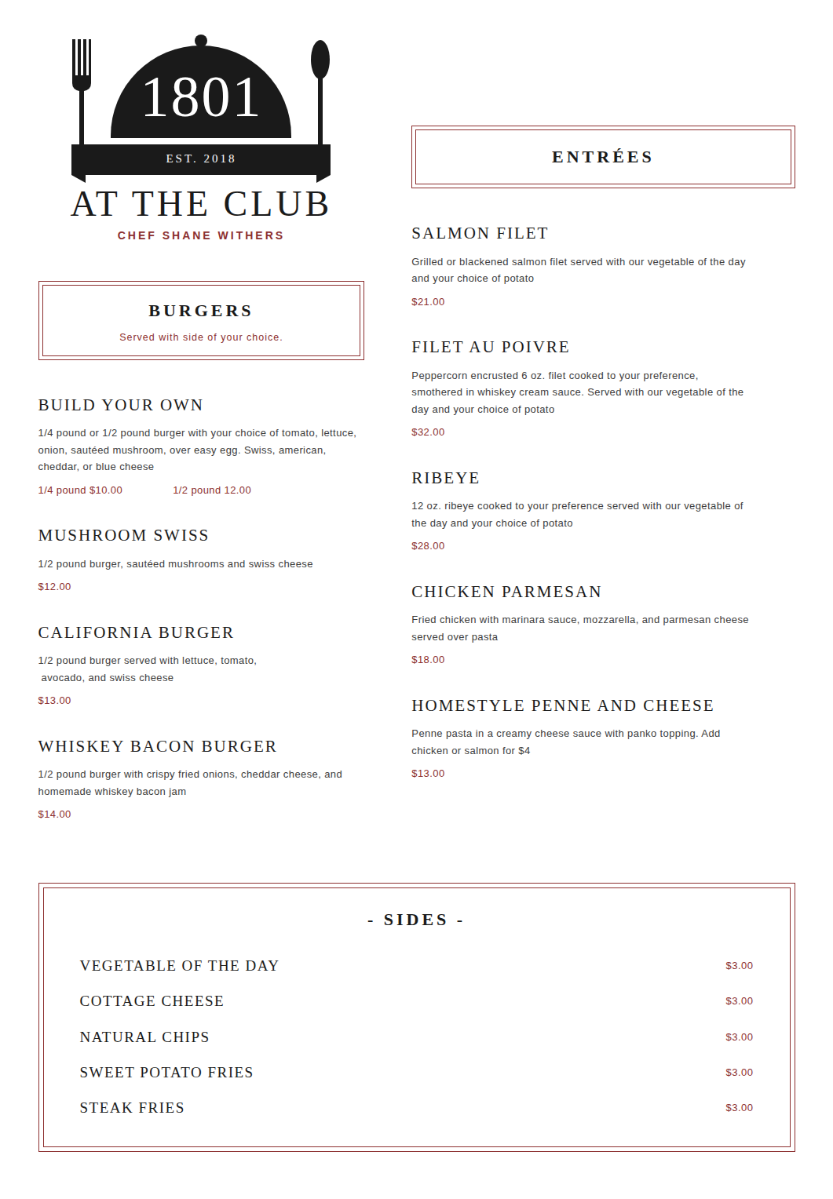1801
EST. 2018
AT THE CLUB
CHEF SHANE WITHERS
BURGERS
Served with side of your choice.
Build Your Own
1/4 pound or 1/2 pound burger with your choice of tomato, lettuce, onion, sautéed mushroom, over easy egg. Swiss, american, cheddar, or blue cheese
1/4 pound $10.00 1/2 pound 12.00
Mushroom Swiss
1/2 pound burger, sautéed mushrooms and swiss cheese
$12.00
California Burger
1/2 pound burger served with lettuce, tomato,
avocado, and swiss cheese
$13.00
Whiskey Bacon Burger
1/2 pound burger with crispy fried onions, cheddar cheese, and homemade whiskey bacon jam
$14.00
ENTRÉES
Salmon Filet
Grilled or blackened salmon filet served with our vegetable of the day and your choice of potato
$21.00
Filet Au Poivre
Peppercorn encrusted 6 oz. filet cooked to your preference, smothered in whiskey cream sauce. Served with our vegetable of the day and your choice of potato
$32.00
Ribeye
12 oz. ribeye cooked to your preference served with our vegetable of the day and your choice of potato
$28.00
Chicken Parmesan
Fried chicken with marinara sauce, mozzarella, and parmesan cheese served over pasta
$18.00
Homestyle Penne and Cheese
Penne pasta in a creamy cheese sauce with panko topping. Add chicken or salmon for $4
$13.00
- SIDES -
| VEGETABLE OF THE DAY | $3.00 |
| COTTAGE CHEESE | $3.00 |
| NATURAL CHIPS | $3.00 |
| SWEET POTATO FRIES | $3.00 |
| STEAK FRIES | $3.00 |